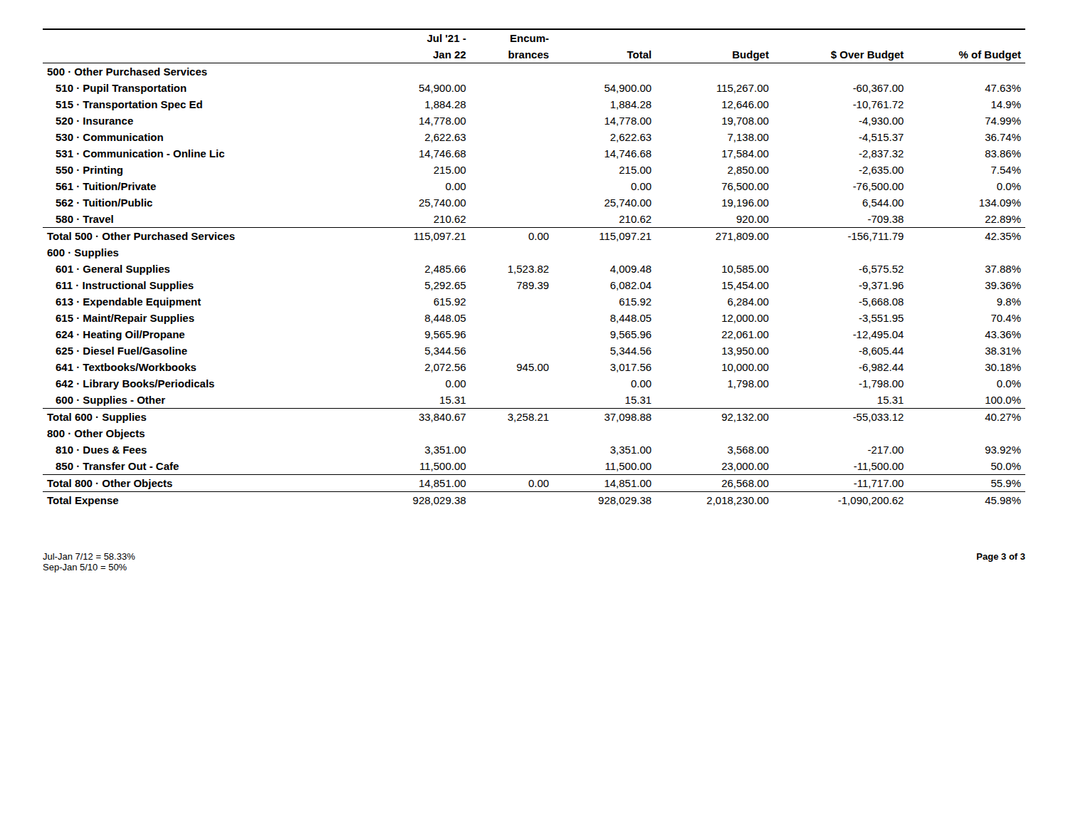| | Jul '21 - | Encum- | | | | |
| --- | --- | --- | --- | --- | --- | --- |
| | Jan 22 | brances | Total | Budget | $ Over Budget | % of Budget |
| 500 · Other Purchased Services | | | | | | |
| 510 · Pupil Transportation | 54,900.00 | | 54,900.00 | 115,267.00 | -60,367.00 | 47.63% |
| 515 · Transportation Spec Ed | 1,884.28 | | 1,884.28 | 12,646.00 | -10,761.72 | 14.9% |
| 520 · Insurance | 14,778.00 | | 14,778.00 | 19,708.00 | -4,930.00 | 74.99% |
| 530 · Communication | 2,622.63 | | 2,622.63 | 7,138.00 | -4,515.37 | 36.74% |
| 531 · Communication - Online Lic | 14,746.68 | | 14,746.68 | 17,584.00 | -2,837.32 | 83.86% |
| 550 · Printing | 215.00 | | 215.00 | 2,850.00 | -2,635.00 | 7.54% |
| 561 · Tuition/Private | 0.00 | | 0.00 | 76,500.00 | -76,500.00 | 0.0% |
| 562 · Tuition/Public | 25,740.00 | | 25,740.00 | 19,196.00 | 6,544.00 | 134.09% |
| 580 · Travel | 210.62 | | 210.62 | 920.00 | -709.38 | 22.89% |
| Total 500 · Other Purchased Services | 115,097.21 | 0.00 | 115,097.21 | 271,809.00 | -156,711.79 | 42.35% |
| 600 · Supplies | | | | | | |
| 601 · General Supplies | 2,485.66 | 1,523.82 | 4,009.48 | 10,585.00 | -6,575.52 | 37.88% |
| 611 · Instructional Supplies | 5,292.65 | 789.39 | 6,082.04 | 15,454.00 | -9,371.96 | 39.36% |
| 613 · Expendable Equipment | 615.92 | | 615.92 | 6,284.00 | -5,668.08 | 9.8% |
| 615 · Maint/Repair Supplies | 8,448.05 | | 8,448.05 | 12,000.00 | -3,551.95 | 70.4% |
| 624 · Heating Oil/Propane | 9,565.96 | | 9,565.96 | 22,061.00 | -12,495.04 | 43.36% |
| 625 · Diesel Fuel/Gasoline | 5,344.56 | | 5,344.56 | 13,950.00 | -8,605.44 | 38.31% |
| 641 · Textbooks/Workbooks | 2,072.56 | 945.00 | 3,017.56 | 10,000.00 | -6,982.44 | 30.18% |
| 642 · Library Books/Periodicals | 0.00 | | 0.00 | 1,798.00 | -1,798.00 | 0.0% |
| 600 · Supplies - Other | 15.31 | | 15.31 | | 15.31 | 100.0% |
| Total 600 · Supplies | 33,840.67 | 3,258.21 | 37,098.88 | 92,132.00 | -55,033.12 | 40.27% |
| 800 · Other Objects | | | | | | |
| 810 · Dues & Fees | 3,351.00 | | 3,351.00 | 3,568.00 | -217.00 | 93.92% |
| 850 · Transfer Out - Cafe | 11,500.00 | | 11,500.00 | 23,000.00 | -11,500.00 | 50.0% |
| Total 800 · Other Objects | 14,851.00 | 0.00 | 14,851.00 | 26,568.00 | -11,717.00 | 55.9% |
| Total Expense | 928,029.38 | | 928,029.38 | 2,018,230.00 | -1,090,200.62 | 45.98% |
Page 3 of 3 Jul-Jan 7/12 = 58.33%
Sep-Jan 5/10 = 50%